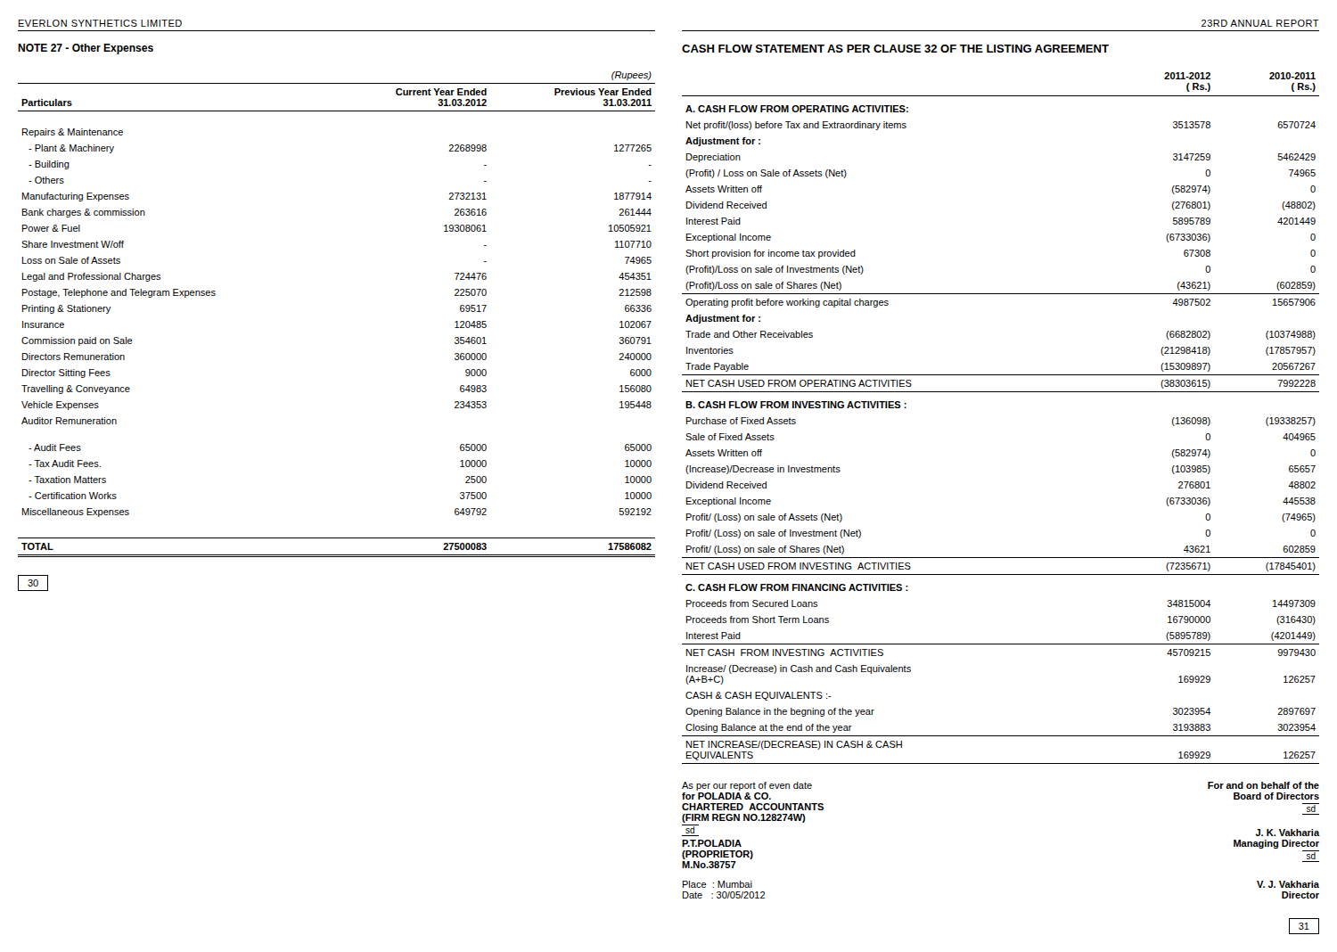EVERLON SYNTHETICS LIMITED
NOTE 27 - Other Expenses
| | | (Rupees) |
| Particulars | Current Year Ended 31.03.2012 | Previous Year Ended 31.03.2011 |
| Repairs & Maintenance | | |
| - Plant & Machinery | 2268998 | 1277265 |
| - Building | - | - |
| - Others | - | - |
| Manufacturing Expenses | 2732131 | 1877914 |
| Bank charges & commission | 263616 | 261444 |
| Power & Fuel | 19308061 | 10505921 |
| Share Investment W/off | - | 1107710 |
| Loss on Sale of Assets | - | 74965 |
| Legal and Professional Charges | 724476 | 454351 |
| Postage, Telephone and Telegram Expenses | 225070 | 212598 |
| Printing & Stationery | 69517 | 66336 |
| Insurance | 120485 | 102067 |
| Commission paid on Sale | 354601 | 360791 |
| Directors Remuneration | 360000 | 240000 |
| Director Sitting Fees | 9000 | 6000 |
| Travelling & Conveyance | 64983 | 156080 |
| Vehicle Expenses | 234353 | 195448 |
| Auditor Remuneration | | |
| - Audit Fees | 65000 | 65000 |
| - Tax Audit Fees. | 10000 | 10000 |
| - Taxation Matters | 2500 | 10000 |
| - Certification Works | 37500 | 10000 |
| Miscellaneous Expenses | 649792 | 592192 |
| TOTAL | 27500083 | 17586082 |
30
23RD ANNUAL REPORT
CASH FLOW STATEMENT AS PER CLAUSE 32 OF THE LISTING AGREEMENT
| | 2011-2012 ( Rs.) | 2010-2011 ( Rs.) |
| --- | --- | --- |
| A. CASH FLOW FROM OPERATING ACTIVITIES: | | |
| Net profit/(loss) before Tax and Extraordinary items | 3513578 | 6570724 |
| Adjustment for : | | |
| Depreciation | 3147259 | 5462429 |
| (Profit) / Loss on Sale of Assets (Net) | 0 | 74965 |
| Assets Written off | (582974) | 0 |
| Dividend Received | (276801) | (48802) |
| Interest Paid | 5895789 | 4201449 |
| Exceptional Income | (6733036) | 0 |
| Short provision for income tax provided | 67308 | 0 |
| (Profit)/Loss on sale of Investments (Net) | 0 | 0 |
| (Profit)/Loss on sale of Shares (Net) | (43621) | (602859) |
| Operating profit before working capital charges | 4987502 | 15657906 |
| Adjustment for : | | |
| Trade and Other Receivables | (6682802) | (10374988) |
| Inventories | (21298418) | (17857957) |
| Trade Payable | (15309897) | 20567267 |
| NET CASH USED FROM OPERATING ACTIVITIES | (38303615) | 7992228 |
| B. CASH FLOW FROM INVESTING ACTIVITIES : | | |
| Purchase of Fixed Assets | (136098) | (19338257) |
| Sale of Fixed Assets | 0 | 404965 |
| Assets Written off | (582974) | 0 |
| (Increase)/Decrease in Investments | (103985) | 65657 |
| Dividend Received | 276801 | 48802 |
| Exceptional Income | (6733036) | 445538 |
| Profit/ (Loss) on sale of Assets (Net) | 0 | (74965) |
| Profit/ (Loss) on sale of Investment (Net) | 0 | 0 |
| Profit/ (Loss) on sale of Shares (Net) | 43621 | 602859 |
| NET CASH USED FROM INVESTING ACTIVITIES | (7235671) | (17845401) |
| C. CASH FLOW FROM FINANCING ACTIVITIES : | | |
| Proceeds from Secured Loans | 34815004 | 14497309 |
| Proceeds from Short Term Loans | 16790000 | (316430) |
| Interest Paid | (5895789) | (4201449) |
| NET CASH FROM INVESTING ACTIVITIES | 45709215 | 9979430 |
| Increase/ (Decrease) in Cash and Cash Equivalents (A+B+C) | 169929 | 126257 |
| CASH & CASH EQUIVALENTS :- | | |
| Opening Balance in the begning of the year | 3023954 | 2897697 |
| Closing Balance at the end of the year | 3193883 | 3023954 |
| NET INCREASE/(DECREASE) IN CASH & CASH EQUIVALENTS | 169929 | 126257 |
As per our report of even date
for POLADIA & CO.
CHARTERED ACCOUNTANTS
(FIRM REGN NO.128274W)
sd
P.T.POLADIA
(PROPRIETOR)
M.No.38757
For and on behalf of the
Board of Directors
sd
J. K. Vakharia
Managing Director
sd
Place : Mumbai
Date : 30/05/2012
V. J. Vakharia
Director
31